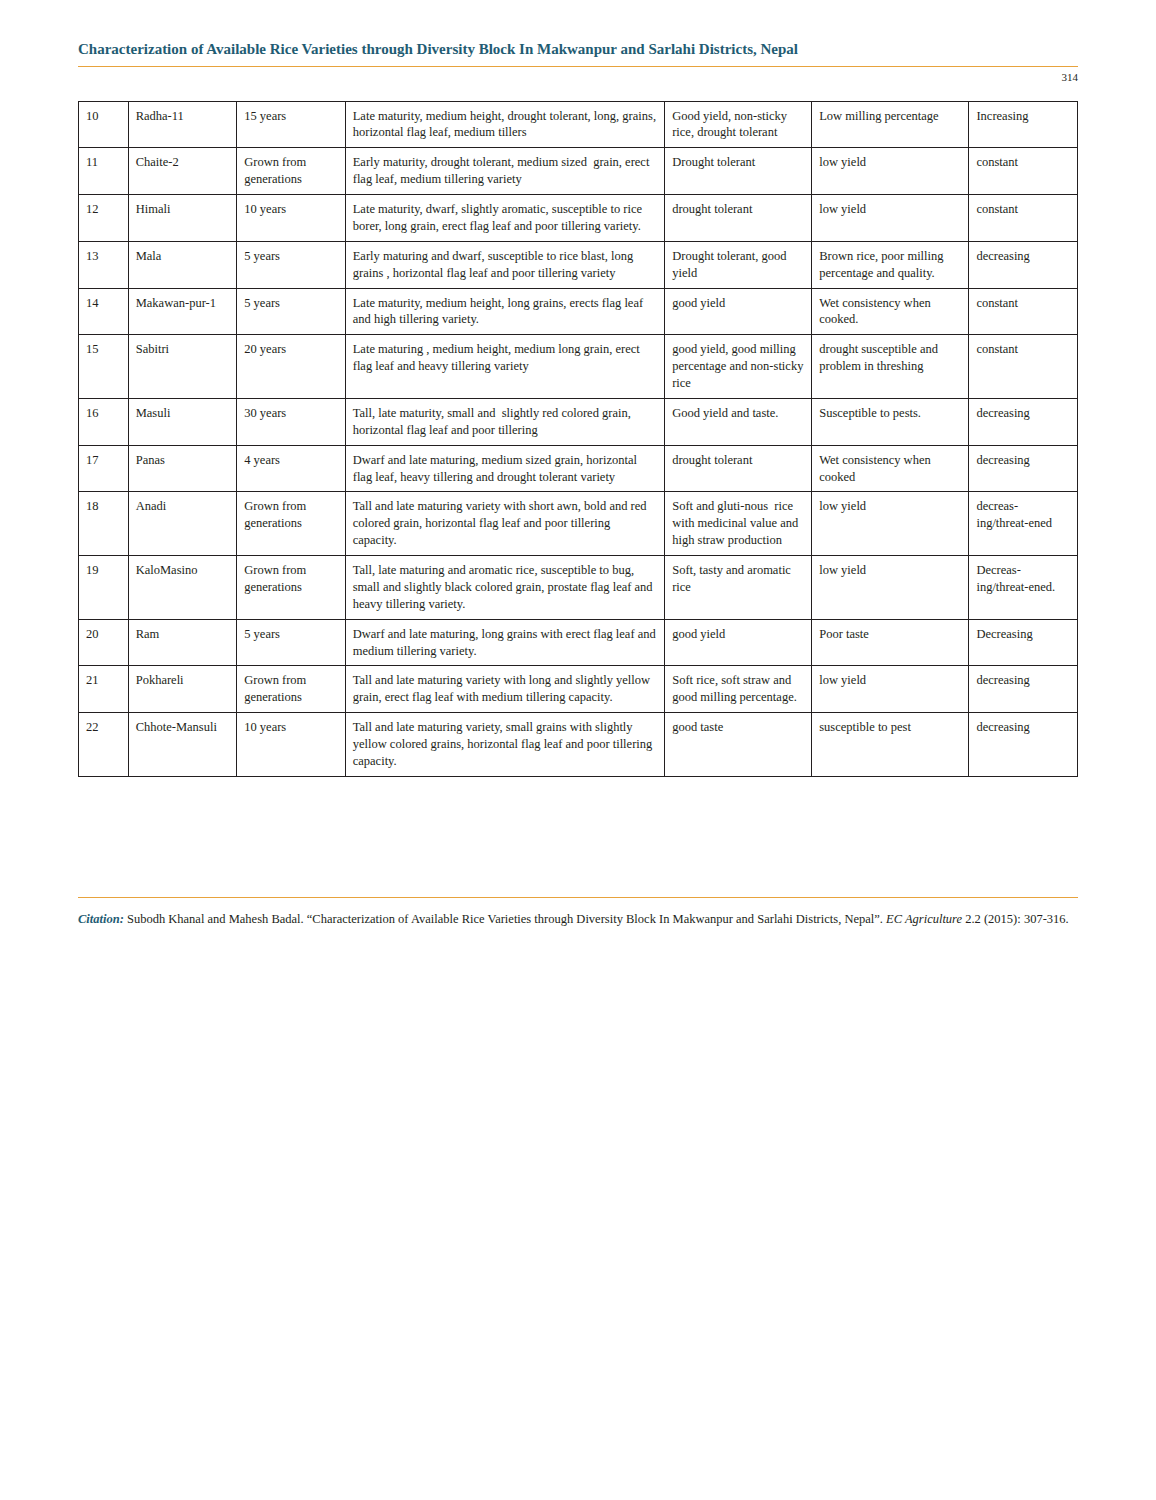Characterization of Available Rice Varieties through Diversity Block In Makwanpur and Sarlahi Districts, Nepal
314
| 10 | Radha-11 | 15 years | Late maturity, medium height, drought tolerant, long, grains, horizontal flag leaf, medium tillers | Good yield, non-sticky rice, drought tolerant | Low milling percentage | Increasing |
| 11 | Chaite-2 | Grown from generations | Early maturity, drought tolerant, medium sized grain, erect flag leaf, medium tillering variety | Drought tolerant | low yield | constant |
| 12 | Himali | 10 years | Late maturity, dwarf, slightly aromatic, susceptible to rice borer, long grain, erect flag leaf and poor tillering variety. | drought tolerant | low yield | constant |
| 13 | Mala | 5 years | Early maturing and dwarf, susceptible to rice blast, long grains , horizontal flag leaf and poor tillering variety | Drought tolerant, good yield | Brown rice, poor milling percentage and quality. | decreasing |
| 14 | Makawan-pur-1 | 5 years | Late maturity, medium height, long grains, erects flag leaf and high tillering variety. | good yield | Wet consistency when cooked. | constant |
| 15 | Sabitri | 20 years | Late maturing , medium height, medium long grain, erect flag leaf and heavy tillering variety | good yield, good milling percentage and non-sticky rice | drought susceptible and problem in threshing | constant |
| 16 | Masuli | 30 years | Tall, late maturity, small and slightly red colored grain, horizontal flag leaf and poor tillering | Good yield and taste. | Susceptible to pests. | decreasing |
| 17 | Panas | 4 years | Dwarf and late maturing, medium sized grain, horizontal flag leaf, heavy tillering and drought tolerant variety | drought tolerant | Wet consistency when cooked | decreasing |
| 18 | Anadi | Grown from generations | Tall and late maturing variety with short awn, bold and red colored grain, horizontal flag leaf and poor tillering capacity. | Soft and gluti-nous rice with medicinal value and high straw production | low yield | decreas-ing/threat-ened |
| 19 | KaloMasino | Grown from generations | Tall, late maturing and aromatic rice, susceptible to bug, small and slightly black colored grain, prostate flag leaf and heavy tillering variety. | Soft, tasty and aromatic rice | low yield | Decreas-ing/threat-ened. |
| 20 | Ram | 5 years | Dwarf and late maturing, long grains with erect flag leaf and medium tillering variety. | good yield | Poor taste | Decreasing |
| 21 | Pokhareli | Grown from generations | Tall and late maturing variety with long and slightly yellow grain, erect flag leaf with medium tillering capacity. | Soft rice, soft straw and good milling percentage. | low yield | decreasing |
| 22 | Chhote-Mansuli | 10 years | Tall and late maturing variety, small grains with slightly yellow colored grains, horizontal flag leaf and poor tillering capacity. | good taste | susceptible to pest | decreasing |
Citation: Subodh Khanal and Mahesh Badal. “Characterization of Available Rice Varieties through Diversity Block In Makwanpur and Sarlahi Districts, Nepal”. EC Agriculture 2.2 (2015): 307-316.